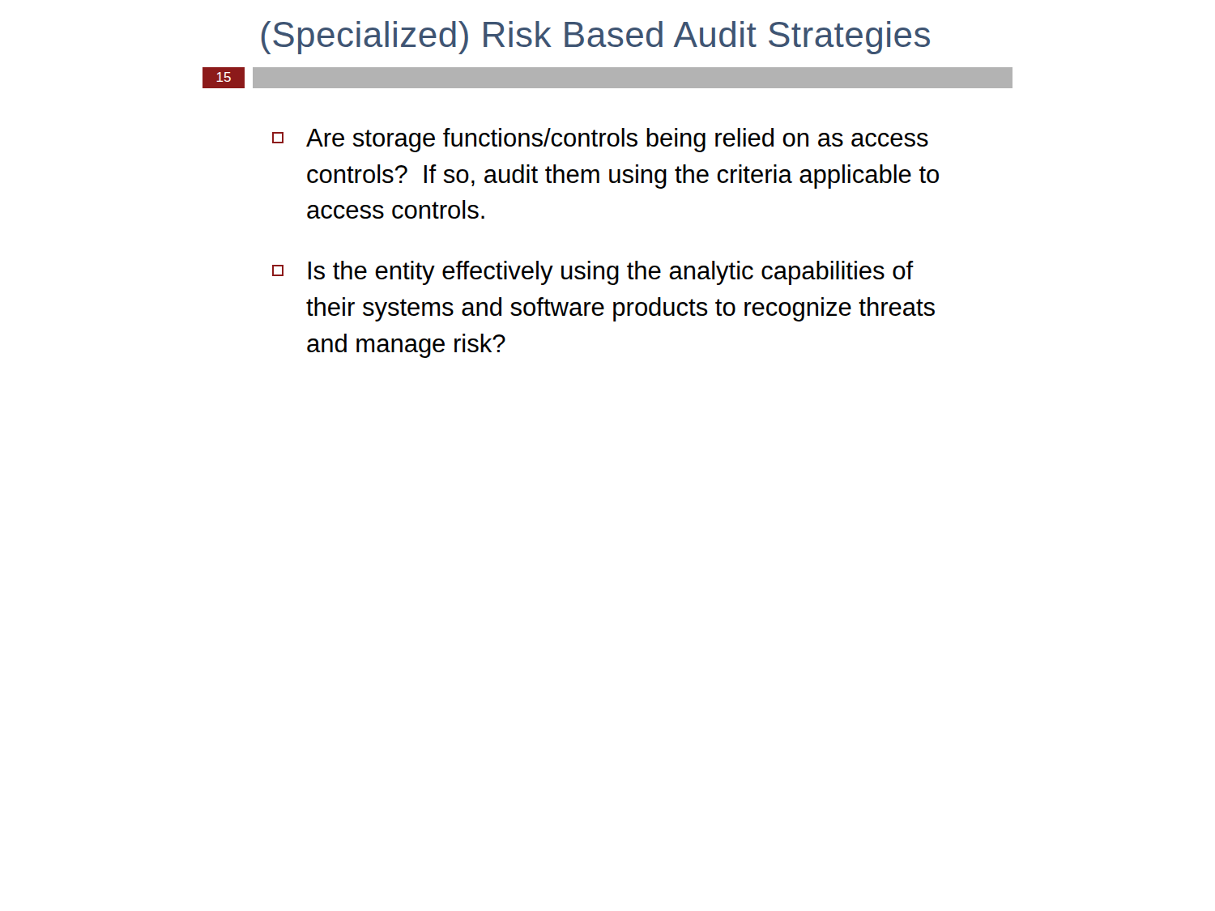(Specialized) Risk Based Audit Strategies
15
Are storage functions/controls being relied on as access controls? If so, audit them using the criteria applicable to access controls.
Is the entity effectively using the analytic capabilities of their systems and software products to recognize threats and manage risk?